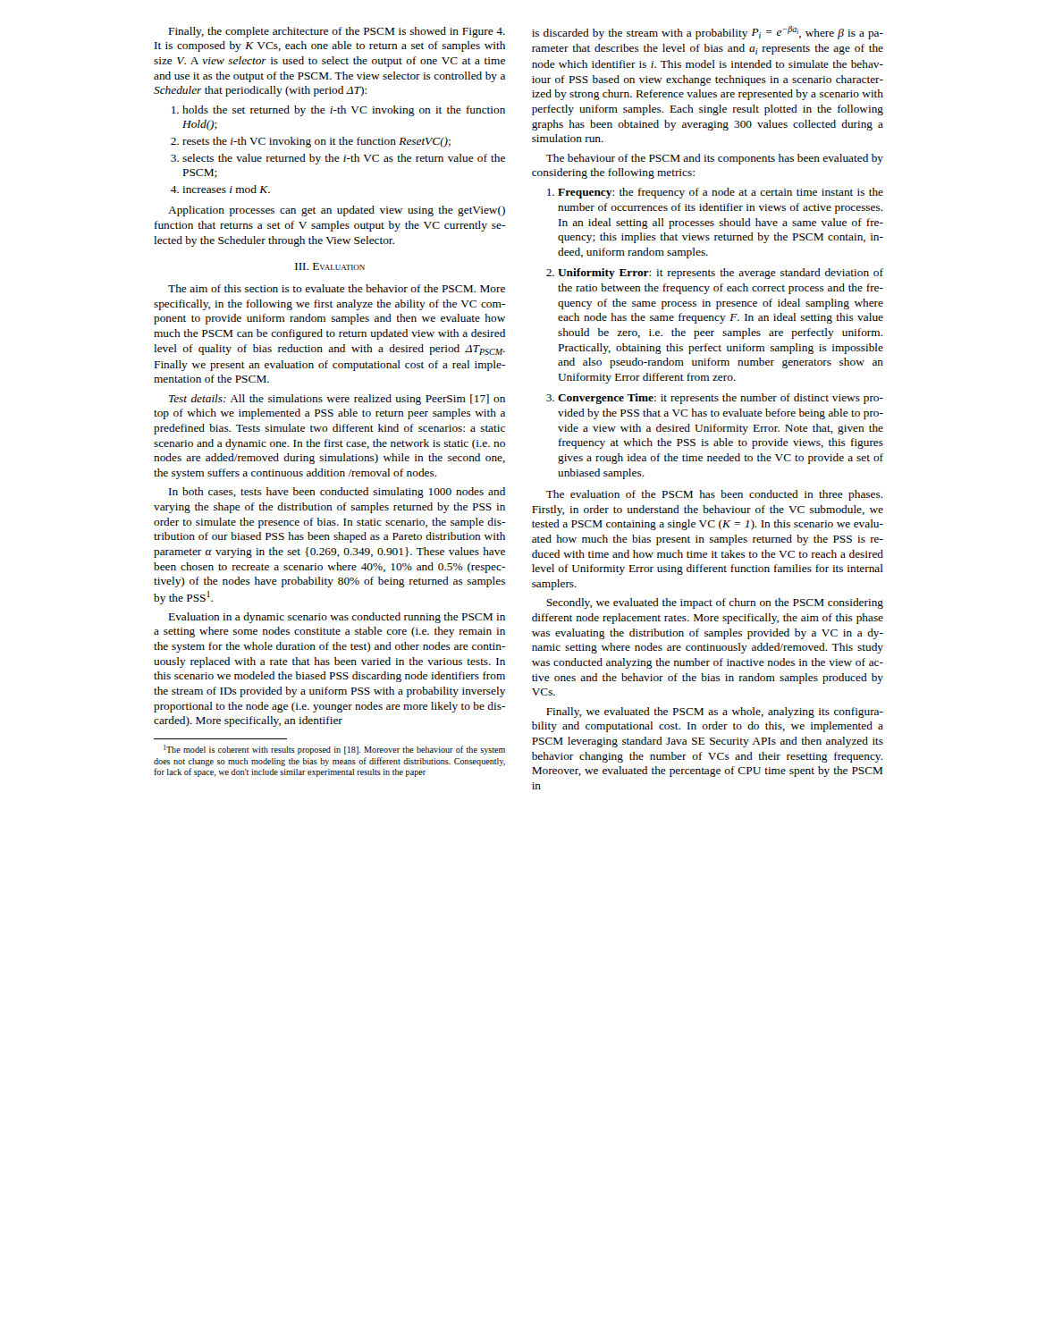Finally, the complete architecture of the PSCM is showed in Figure 4. It is composed by K VCs, each one able to return a set of samples with size V. A view selector is used to select the output of one VC at a time and use it as the output of the PSCM. The view selector is controlled by a Scheduler that periodically (with period ΔT):
holds the set returned by the i-th VC invoking on it the function Hold();
resets the i-th VC invoking on it the function ResetVC();
selects the value returned by the i-th VC as the return value of the PSCM;
increases i mod K.
Application processes can get an updated view using the getView() function that returns a set of V samples output by the VC currently selected by the Scheduler through the View Selector.
III. Evaluation
The aim of this section is to evaluate the behavior of the PSCM. More specifically, in the following we first analyze the ability of the VC component to provide uniform random samples and then we evaluate how much the PSCM can be configured to return updated view with a desired level of quality of bias reduction and with a desired period ΔTPSCM. Finally we present an evaluation of computational cost of a real implementation of the PSCM.
Test details: All the simulations were realized using PeerSim [17] on top of which we implemented a PSS able to return peer samples with a predefined bias. Tests simulate two different kind of scenarios: a static scenario and a dynamic one. In the first case, the network is static (i.e. no nodes are added/removed during simulations) while in the second one, the system suffers a continuous addition /removal of nodes.
In both cases, tests have been conducted simulating 1000 nodes and varying the shape of the distribution of samples returned by the PSS in order to simulate the presence of bias. In static scenario, the sample distribution of our biased PSS has been shaped as a Pareto distribution with parameter α varying in the set {0.269, 0.349, 0.901}. These values have been chosen to recreate a scenario where 40%, 10% and 0.5% (respectively) of the nodes have probability 80% of being returned as samples by the PSS1.
Evaluation in a dynamic scenario was conducted running the PSCM in a setting where some nodes constitute a stable core (i.e. they remain in the system for the whole duration of the test) and other nodes are continuously replaced with a rate that has been varied in the various tests. In this scenario we modeled the biased PSS discarding node identifiers from the stream of IDs provided by a uniform PSS with a probability inversely proportional to the node age (i.e. younger nodes are more likely to be discarded). More specifically, an identifier
1The model is coherent with results proposed in [18]. Moreover the behaviour of the system does not change so much modeling the bias by means of different distributions. Consequently, for lack of space, we don't include similar experimental results in the paper
is discarded by the stream with a probability Pi = e−βai, where β is a parameter that describes the level of bias and ai represents the age of the node which identifier is i. This model is intended to simulate the behaviour of PSS based on view exchange techniques in a scenario characterized by strong churn. Reference values are represented by a scenario with perfectly uniform samples. Each single result plotted in the following graphs has been obtained by averaging 300 values collected during a simulation run.
The behaviour of the PSCM and its components has been evaluated by considering the following metrics:
Frequency: the frequency of a node at a certain time instant is the number of occurrences of its identifier in views of active processes. In an ideal setting all processes should have a same value of frequency; this implies that views returned by the PSCM contain, indeed, uniform random samples.
Uniformity Error: it represents the average standard deviation of the ratio between the frequency of each correct process and the frequency of the same process in presence of ideal sampling where each node has the same frequency F. In an ideal setting this value should be zero, i.e. the peer samples are perfectly uniform. Practically, obtaining this perfect uniform sampling is impossible and also pseudo-random uniform number generators show an Uniformity Error different from zero.
Convergence Time: it represents the number of distinct views provided by the PSS that a VC has to evaluate before being able to provide a view with a desired Uniformity Error. Note that, given the frequency at which the PSS is able to provide views, this figures gives a rough idea of the time needed to the VC to provide a set of unbiased samples.
The evaluation of the PSCM has been conducted in three phases. Firstly, in order to understand the behaviour of the VC submodule, we tested a PSCM containing a single VC (K = 1). In this scenario we evaluated how much the bias present in samples returned by the PSS is reduced with time and how much time it takes to the VC to reach a desired level of Uniformity Error using different function families for its internal samplers.
Secondly, we evaluated the impact of churn on the PSCM considering different node replacement rates. More specifically, the aim of this phase was evaluating the distribution of samples provided by a VC in a dynamic setting where nodes are continuously added/removed. This study was conducted analyzing the number of inactive nodes in the view of active ones and the behavior of the bias in random samples produced by VCs.
Finally, we evaluated the PSCM as a whole, analyzing its configurability and computational cost. In order to do this, we implemented a PSCM leveraging standard Java SE Security APIs and then analyzed its behavior changing the number of VCs and their resetting frequency. Moreover, we evaluated the percentage of CPU time spent by the PSCM in